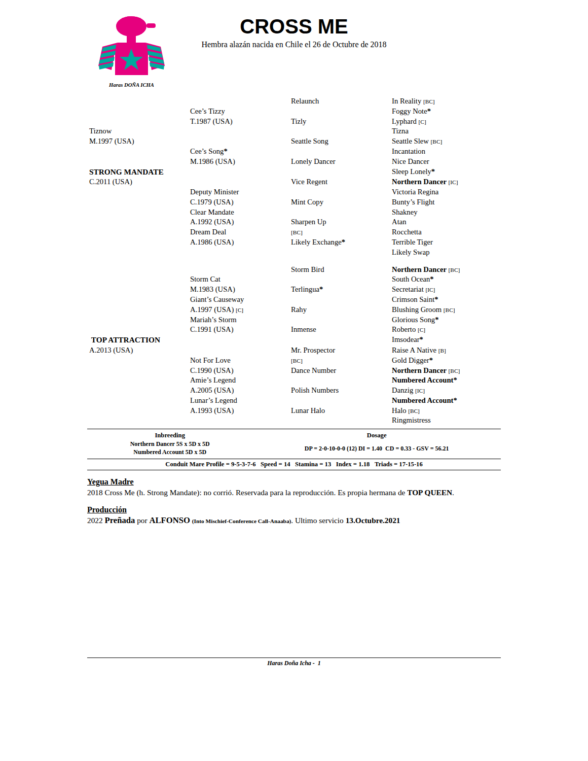Haras DOÑA ICHA
CROSS ME
Hembra alazán nacida en Chile el 26 de Octubre de 2018
| | | Relaunch | In Reality [BC] |
| | Cee’s Tizzy | | Foggy Note * |
| | T.1987 (USA) | Tizly | Lyphard [C] |
| Tiznow | | | Tizna |
| M.1997 (USA) | | Seattle Song | Seattle Slew [BC] |
| | Cee’s Song * | | Incantation |
| | M.1986 (USA) | Lonely Dancer | Nice Dancer |
| STRONG MANDATE | | | Sleep Lonely * |
| C.2011 (USA) | | Vice Regent | Northern Dancer [IC] |
| | Deputy Minister | | Victoria Regina |
| | C.1979 (USA) | Mint Copy | Bunty’s Flight |
| | Clear Mandate | | Shakney |
| | A.1992 (USA) | Sharpen Up | Atan |
| | Dream Deal | [BC] | Rocchetta |
| | A.1986 (USA) | Likely Exchange * | Terrible Tiger |
| | | | Likely Swap |
| | | Storm Bird | Northern Dancer [BC] |
| | Storm Cat | | South Ocean * |
| | M.1983 (USA) | Terlingua * | Secretariat [IC] |
| | Giant’s Causeway | | Crimson Saint * |
| | A.1997 (USA) [C] | Rahy | Blushing Groom [BC] |
| | Mariah’s Storm | | Glorious Song * |
| | C.1991 (USA) | Inmense | Roberto [C] |
| TOP ATTRACTION | | | Imsodear * |
| A.2013 (USA) | | Mr. Prospector | Raise A Native [B] |
| | Not For Love | [BC] | Gold Digger * |
| | C.1990 (USA) | Dance Number | Northern Dancer [BC] |
| | Amie’s Legend | | Numbered Account* |
| | A.2005 (USA) | Polish Numbers | Danzig [IC] |
| | Lunar’s Legend | | Numbered Account* |
| | A.1993 (USA) | Lunar Halo | Halo [BC] |
| | | | Ringmistress |
| Inbreeding | Dosage |
| Northern Dancer 5S x 5D x 5D Numbered Account 5D x 5D | DP = 2-0-10-0-0 (12) DI = 1.40 CD = 0.33 - GSV = 56.21 |
Conduit Mare Profile = 9-5-3-7-6 Speed = 14 Stamina = 13 Index = 1.18 Triads = 17-15-16
Yegua Madre
2018 Cross Me (h. Strong Mandate): no corrió. Reservada para la reproducción. Es propia hermana de TOP QUEEN.
Producción
2022 Preñada por ALFONSO (Into Mischief-Conference Call-Anaaba). Ultimo servicio 13.Octubre.2021
Haras Doña Icha - 1